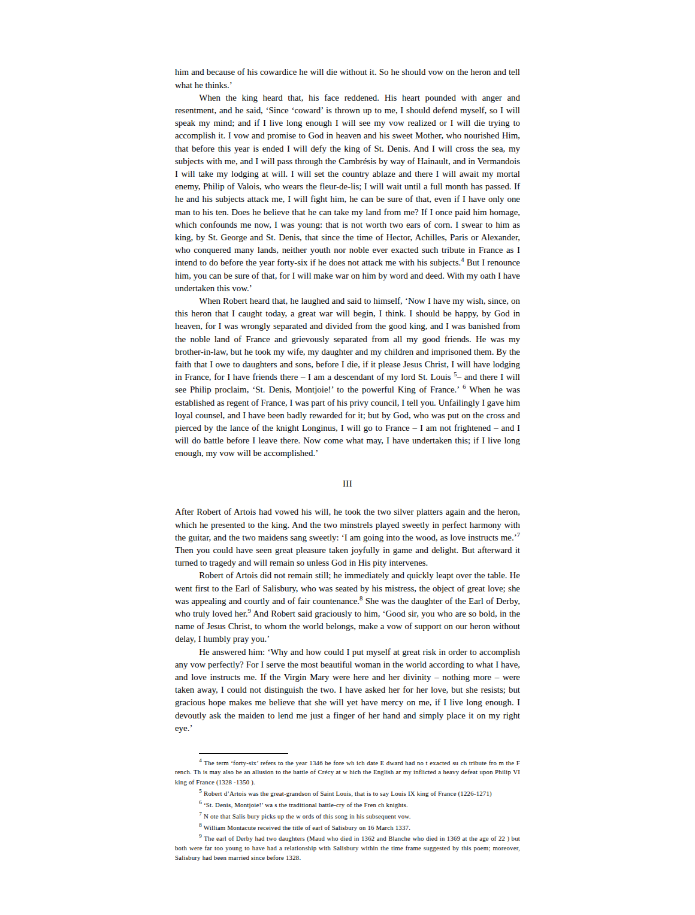him and because of his cowardice he will die without it. So he should vow on the heron and tell what he thinks.’
When the king heard that, his face reddened. His heart pounded with anger and resentment, and he said, ‘Since ‘coward’ is thrown up to me, I should defend myself, so I will speak my mind; and if I live long enough I will see my vow realized or I will die trying to accomplish it. I vow and promise to God in heaven and his sweet Mother, who nourished Him, that before this year is ended I will defy the king of St. Denis. And I will cross the sea, my subjects with me, and I will pass through the Cambrésis by way of Hainault, and in Vermandois I will take my lodging at will. I will set the country ablaze and there I will await my mortal enemy, Philip of Valois, who wears the fleur-de-lis; I will wait until a full month has passed. If he and his subjects attack me, I will fight him, he can be sure of that, even if I have only one man to his ten. Does he believe that he can take my land from me? If I once paid him homage, which confounds me now, I was young: that is not worth two ears of corn. I swear to him as king, by St. George and St. Denis, that since the time of Hector, Achilles, Paris or Alexander, who conquered many lands, neither youth nor noble ever exacted such tribute in France as I intend to do before the year forty-six if he does not attack me with his subjects.4 But I renounce him, you can be sure of that, for I will make war on him by word and deed. With my oath I have undertaken this vow.’
When Robert heard that, he laughed and said to himself, ‘Now I have my wish, since, on this heron that I caught today, a great war will begin, I think. I should be happy, by God in heaven, for I was wrongly separated and divided from the good king, and I was banished from the noble land of France and grievously separated from all my good friends. He was my brother-in-law, but he took my wife, my daughter and my children and imprisoned them. By the faith that I owe to daughters and sons, before I die, if it please Jesus Christ, I will have lodging in France, for I have friends there – I am a descendant of my lord St. Louis 5– and there I will see Philip proclaim, ‘St. Denis, Montjoie!’ to the powerful King of France.’ 6 When he was established as regent of France, I was part of his privy council, I tell you. Unfailingly I gave him loyal counsel, and I have been badly rewarded for it; but by God, who was put on the cross and pierced by the lance of the knight Longinus, I will go to France – I am not frightened – and I will do battle before I leave there. Now come what may, I have undertaken this; if I live long enough, my vow will be accomplished.’
III
After Robert of Artois had vowed his will, he took the two silver platters again and the heron, which he presented to the king. And the two minstrels played sweetly in perfect harmony with the guitar, and the two maidens sang sweetly: ‘I am going into the wood, as love instructs me.’7 Then you could have seen great pleasure taken joyfully in game and delight. But afterward it turned to tragedy and will remain so unless God in His pity intervenes.
Robert of Artois did not remain still; he immediately and quickly leapt over the table. He went first to the Earl of Salisbury, who was seated by his mistress, the object of great love; she was appealing and courtly and of fair countenance.8 She was the daughter of the Earl of Derby, who truly loved her.9 And Robert said graciously to him, ‘Good sir, you who are so bold, in the name of Jesus Christ, to whom the world belongs, make a vow of support on our heron without delay, I humbly pray you.’
He answered him: ‘Why and how could I put myself at great risk in order to accomplish any vow perfectly? For I serve the most beautiful woman in the world according to what I have, and love instructs me. If the Virgin Mary were here and her divinity – nothing more – were taken away, I could not distinguish the two. I have asked her for her love, but she resists; but gracious hope makes me believe that she will yet have mercy on me, if I live long enough. I devoutly ask the maiden to lend me just a finger of her hand and simply place it on my right eye.’
4 The term ‘forty-six’ refers to the year 1346 be fore wh ich date E dward had no t exacted su ch tribute fro m the F rench. Th is may also be an allusion to the battle of Crécy at w hich the English ar my inflicted a heavy defeat upon Philip VI king of France (1328 -1350 ).
5 Robert d’Artois was the great-grandson of Saint Louis, that is to say Louis IX king of France (1226-1271)
6 ‘St. Denis, Montjoie!’ wa s the traditional battle-cry of the Fren ch knights.
7 N ote that Salis bury picks up the w ords of this song in his subsequent vow.
8 William Montacute received the title of earl of Salisbury on 16 March 1337.
9 The earl of Derby had two daughters (Maud who died in 1362 and Blanche who died in 1369 at the age of 22 ) but both were far too young to have had a relationship with Salisbury within the time frame suggested by this poem; moreover, Salisbury had been married since before 1328.